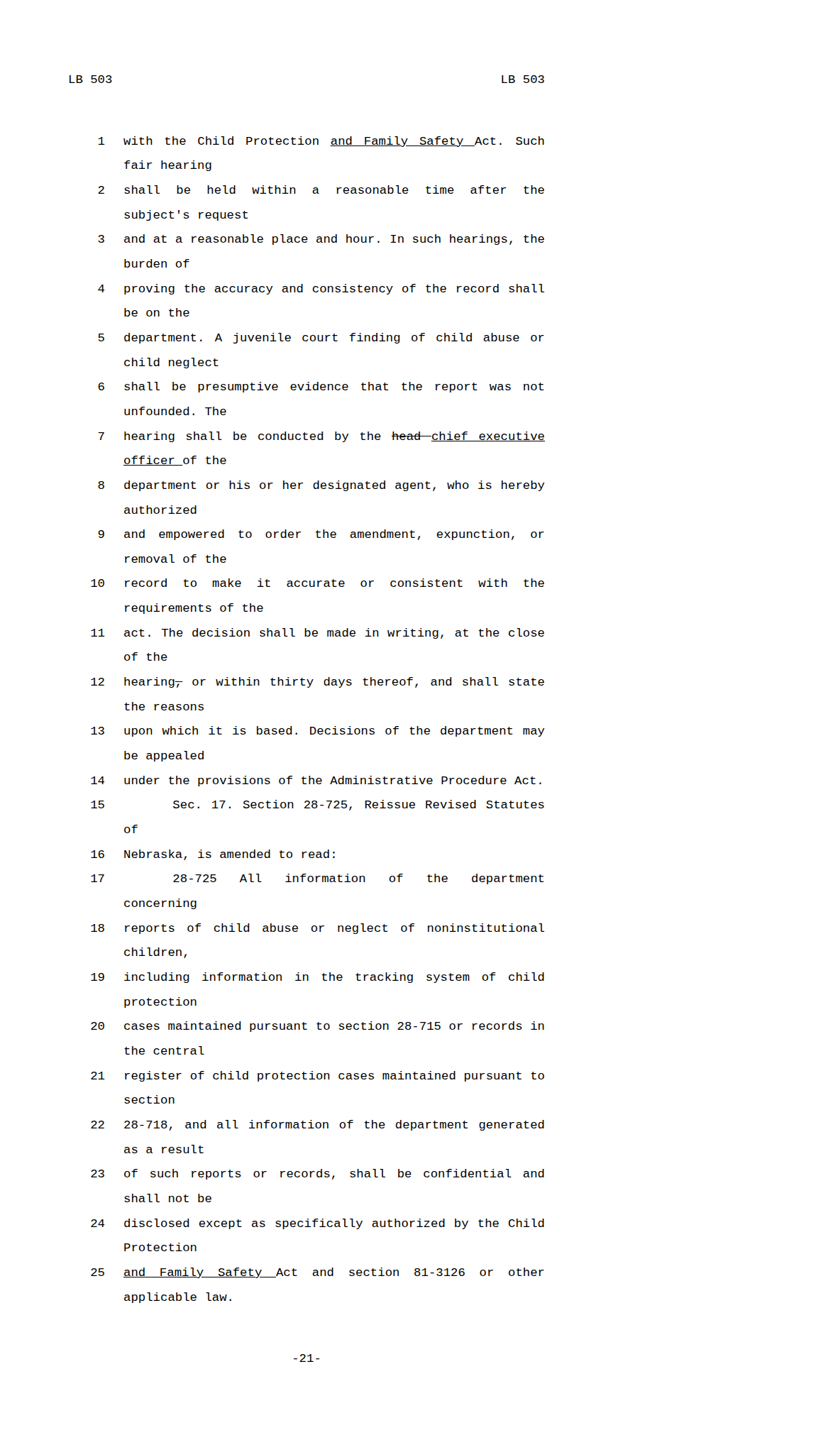LB 503 LB 503
1 with the Child Protection and Family Safety Act. Such fair hearing
2 shall be held within a reasonable time after the subject's request
3 and at a reasonable place and hour. In such hearings, the burden of
4 proving the accuracy and consistency of the record shall be on the
5 department. A juvenile court finding of child abuse or child neglect
6 shall be presumptive evidence that the report was not unfounded. The
7 hearing shall be conducted by the head chief executive officer of the
8 department or his or her designated agent, who is hereby authorized
9 and empowered to order the amendment, expunction, or removal of the
10 record to make it accurate or consistent with the requirements of the
11 act. The decision shall be made in writing, at the close of the
12 hearing, or within thirty days thereof, and shall state the reasons
13 upon which it is based. Decisions of the department may be appealed
14 under the provisions of the Administrative Procedure Act.
15 Sec. 17. Section 28-725, Reissue Revised Statutes of
16 Nebraska, is amended to read:
17 28-725 All information of the department concerning
18 reports of child abuse or neglect of noninstitutional children,
19 including information in the tracking system of child protection
20 cases maintained pursuant to section 28-715 or records in the central
21 register of child protection cases maintained pursuant to section
2228-718, and all information of the department generated as a result
23 of such reports or records, shall be confidential and shall not be
24 disclosed except as specifically authorized by the Child Protection
25 and Family Safety Act and section 81-3126 or other applicable law.
-21-